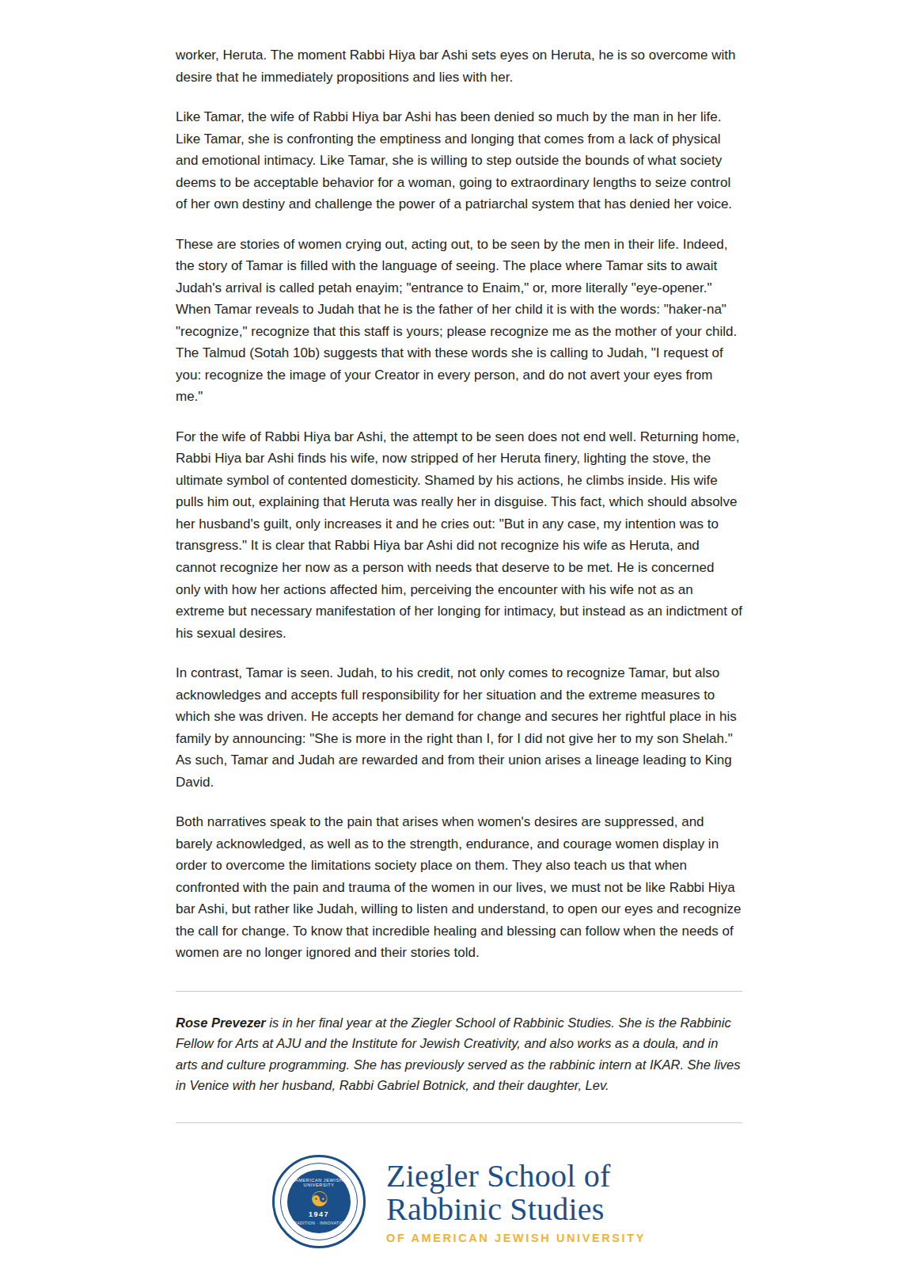worker, Heruta. The moment Rabbi Hiya bar Ashi sets eyes on Heruta, he is so overcome with desire that he immediately propositions and lies with her.
Like Tamar, the wife of Rabbi Hiya bar Ashi has been denied so much by the man in her life. Like Tamar, she is confronting the emptiness and longing that comes from a lack of physical and emotional intimacy. Like Tamar, she is willing to step outside the bounds of what society deems to be acceptable behavior for a woman, going to extraordinary lengths to seize control of her own destiny and challenge the power of a patriarchal system that has denied her voice.
These are stories of women crying out, acting out, to be seen by the men in their life. Indeed, the story of Tamar is filled with the language of seeing. The place where Tamar sits to await Judah's arrival is called petah enayim; "entrance to Enaim," or, more literally "eye-opener." When Tamar reveals to Judah that he is the father of her child it is with the words: "haker-na" "recognize," recognize that this staff is yours; please recognize me as the mother of your child. The Talmud (Sotah 10b) suggests that with these words she is calling to Judah, "I request of you: recognize the image of your Creator in every person, and do not avert your eyes from me."
For the wife of Rabbi Hiya bar Ashi, the attempt to be seen does not end well. Returning home, Rabbi Hiya bar Ashi finds his wife, now stripped of her Heruta finery, lighting the stove, the ultimate symbol of contented domesticity. Shamed by his actions, he climbs inside. His wife pulls him out, explaining that Heruta was really her in disguise. This fact, which should absolve her husband's guilt, only increases it and he cries out: "But in any case, my intention was to transgress." It is clear that Rabbi Hiya bar Ashi did not recognize his wife as Heruta, and cannot recognize her now as a person with needs that deserve to be met. He is concerned only with how her actions affected him, perceiving the encounter with his wife not as an extreme but necessary manifestation of her longing for intimacy, but instead as an indictment of his sexual desires.
In contrast, Tamar is seen. Judah, to his credit, not only comes to recognize Tamar, but also acknowledges and accepts full responsibility for her situation and the extreme measures to which she was driven. He accepts her demand for change and secures her rightful place in his family by announcing: "She is more in the right than I, for I did not give her to my son Shelah." As such, Tamar and Judah are rewarded and from their union arises a lineage leading to King David.
Both narratives speak to the pain that arises when women's desires are suppressed, and barely acknowledged, as well as to the strength, endurance, and courage women display in order to overcome the limitations society place on them. They also teach us that when confronted with the pain and trauma of the women in our lives, we must not be like Rabbi Hiya bar Ashi, but rather like Judah, willing to listen and understand, to open our eyes and recognize the call for change. To know that incredible healing and blessing can follow when the needs of women are no longer ignored and their stories told.
Rose Prevezer is in her final year at the Ziegler School of Rabbinic Studies. She is the Rabbinic Fellow for Arts at AJU and the Institute for Jewish Creativity, and also works as a doula, and in arts and culture programming. She has previously served as the rabbinic intern at IKAR. She lives in Venice with her husband, Rabbi Gabriel Botnick, and their daughter, Lev.
American Jewish University ☯ 1947 Tradition · Innovation
Ziegler School of Rabbinic Studies OF AMERICAN JEWISH UNIVERSITY